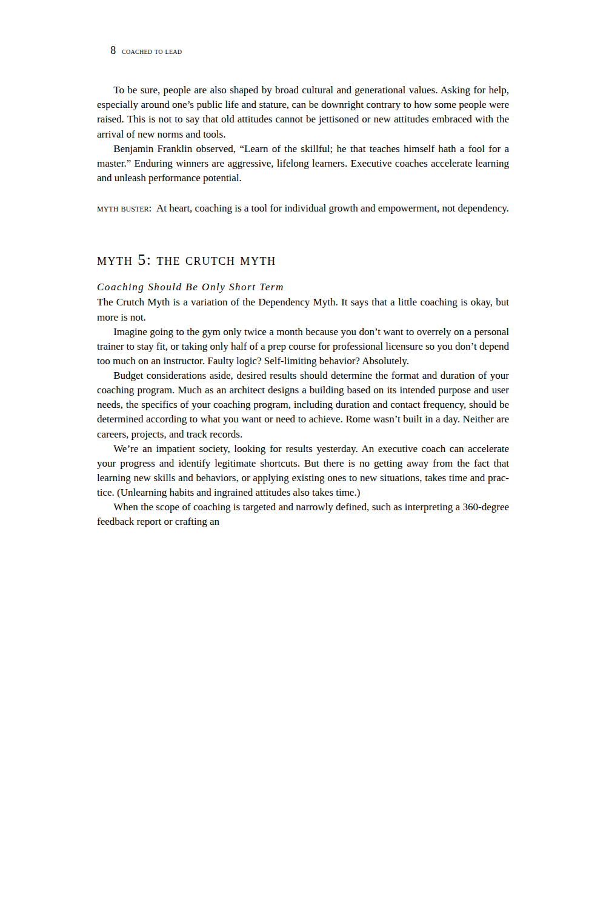8 Coached to Lead
To be sure, people are also shaped by broad cultural and generational values. Asking for help, especially around one’s public life and stature, can be downright contrary to how some people were raised. This is not to say that old attitudes cannot be jettisoned or new attitudes embraced with the arrival of new norms and tools.
Benjamin Franklin observed, “Learn of the skillful; he that teaches himself hath a fool for a master.” Enduring winners are aggressive, lifelong learners. Executive coaches accelerate learning and unleash performance potential.
Myth Buster: At heart, coaching is a tool for individual growth and empowerment, not dependency.
Myth 5: The Crutch Myth
Coaching Should Be Only Short Term
The Crutch Myth is a variation of the Dependency Myth. It says that a little coaching is okay, but more is not.
Imagine going to the gym only twice a month because you don’t want to overrely on a personal trainer to stay fit, or taking only half of a prep course for professional licensure so you don’t depend too much on an instructor. Faulty logic? Self-limiting behavior? Absolutely.
Budget considerations aside, desired results should determine the format and duration of your coaching program. Much as an architect designs a building based on its intended purpose and user needs, the specifics of your coaching program, including duration and contact frequency, should be determined according to what you want or need to achieve. Rome wasn’t built in a day. Neither are careers, projects, and track records.
We’re an impatient society, looking for results yesterday. An executive coach can accelerate your progress and identify legitimate shortcuts. But there is no getting away from the fact that learning new skills and behaviors, or applying existing ones to new situations, takes time and practice. (Unlearning habits and ingrained attitudes also takes time.)
When the scope of coaching is targeted and narrowly defined, such as interpreting a 360-degree feedback report or crafting an